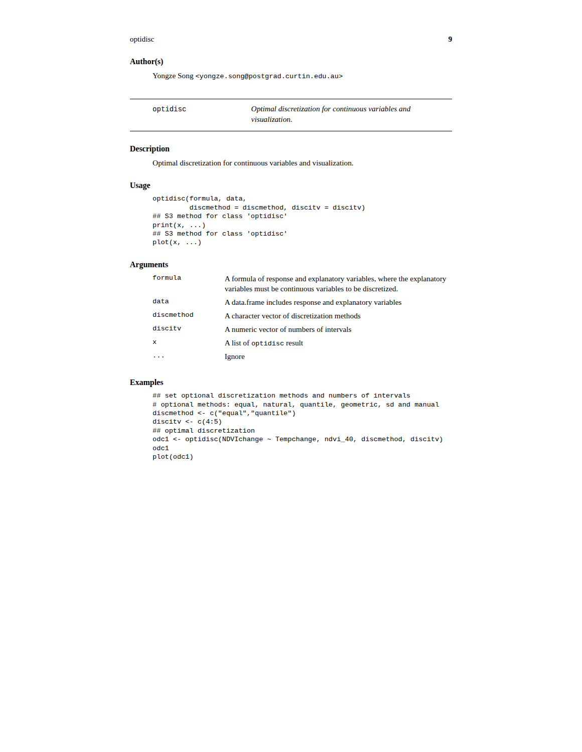optidisc 9
Author(s)
Yongze Song <yongze.song@postgrad.curtin.edu.au>
optidisc
Optimal discretization for continuous variables and visualization.
Description
Optimal discretization for continuous variables and visualization.
Usage
optidisc(formula, data,
         discmethod = discmethod, discitv = discitv)
## S3 method for class 'optidisc'
print(x, ...)
## S3 method for class 'optidisc'
plot(x, ...)
Arguments
| formula | A formula of response and explanatory variables, where the explanatory variables must be continuous variables to be discretized. |
| data | A data.frame includes response and explanatory variables |
| discmethod | A character vector of discretization methods |
| discitv | A numeric vector of numbers of intervals |
| x | A list of optidisc result |
| ... | Ignore |
Examples
## set optional discretization methods and numbers of intervals
# optional methods: equal, natural, quantile, geometric, sd and manual
discmethod <- c("equal","quantile")
discitv <- c(4:5)
## optimal discretization
odc1 <- optidisc(NDVIchange ~ Tempchange, ndvi_40, discmethod, discitv)
odc1
plot(odc1)